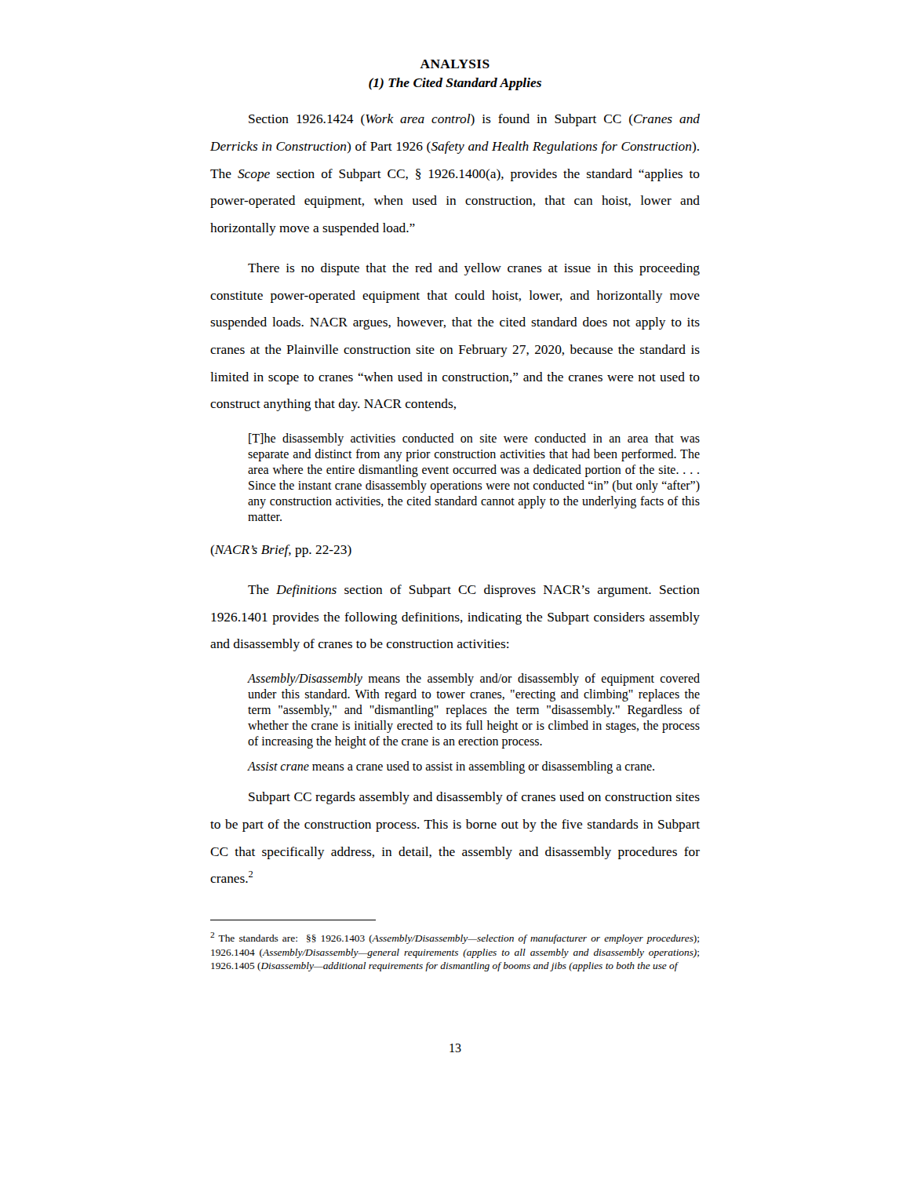ANALYSIS
(1) The Cited Standard Applies
Section 1926.1424 (Work area control) is found in Subpart CC (Cranes and Derricks in Construction) of Part 1926 (Safety and Health Regulations for Construction). The Scope section of Subpart CC, § 1926.1400(a), provides the standard “applies to power-operated equipment, when used in construction, that can hoist, lower and horizontally move a suspended load.”
There is no dispute that the red and yellow cranes at issue in this proceeding constitute power-operated equipment that could hoist, lower, and horizontally move suspended loads. NACR argues, however, that the cited standard does not apply to its cranes at the Plainville construction site on February 27, 2020, because the standard is limited in scope to cranes “when used in construction,” and the cranes were not used to construct anything that day. NACR contends,
[T]he disassembly activities conducted on site were conducted in an area that was separate and distinct from any prior construction activities that had been performed. The area where the entire dismantling event occurred was a dedicated portion of the site. . . . Since the instant crane disassembly operations were not conducted “in” (but only “after”) any construction activities, the cited standard cannot apply to the underlying facts of this matter.
(NACR’s Brief, pp. 22-23)
The Definitions section of Subpart CC disproves NACR’s argument. Section 1926.1401 provides the following definitions, indicating the Subpart considers assembly and disassembly of cranes to be construction activities:
Assembly/Disassembly means the assembly and/or disassembly of equipment covered under this standard. With regard to tower cranes, "erecting and climbing" replaces the term "assembly," and "dismantling" replaces the term "disassembly." Regardless of whether the crane is initially erected to its full height or is climbed in stages, the process of increasing the height of the crane is an erection process.
Assist crane means a crane used to assist in assembling or disassembling a crane.
Subpart CC regards assembly and disassembly of cranes used on construction sites to be part of the construction process. This is borne out by the five standards in Subpart CC that specifically address, in detail, the assembly and disassembly procedures for cranes.2
2 The standards are: §§ 1926.1403 (Assembly/Disassembly—selection of manufacturer or employer procedures); 1926.1404 (Assembly/Disassembly—general requirements (applies to all assembly and disassembly operations); 1926.1405 (Disassembly—additional requirements for dismantling of booms and jibs (applies to both the use of
13